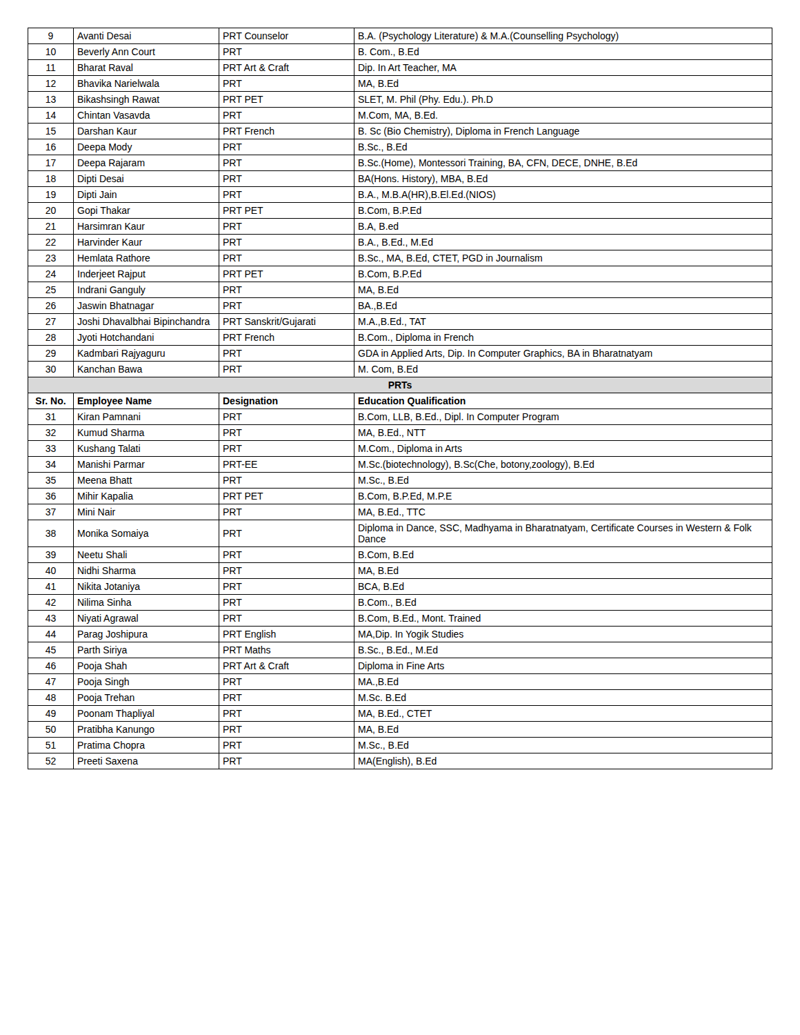| 9 | Avanti Desai | PRT Counselor | B.A. (Psychology Literature) & M.A.(Counselling Psychology) |
| 10 | Beverly Ann Court | PRT | B. Com., B.Ed |
| 11 | Bharat Raval | PRT Art & Craft | Dip. In Art Teacher, MA |
| 12 | Bhavika Narielwala | PRT | MA, B.Ed |
| 13 | Bikashsingh Rawat | PRT PET | SLET, M. Phil (Phy. Edu.). Ph.D |
| 14 | Chintan Vasavda | PRT | M.Com, MA, B.Ed. |
| 15 | Darshan Kaur | PRT French | B. Sc (Bio Chemistry), Diploma in French Language |
| 16 | Deepa Mody | PRT | B.Sc., B.Ed |
| 17 | Deepa Rajaram | PRT | B.Sc.(Home), Montessori Training, BA, CFN, DECE, DNHE, B.Ed |
| 18 | Dipti Desai | PRT | BA(Hons. History), MBA, B.Ed |
| 19 | Dipti Jain | PRT | B.A., M.B.A(HR),B.El.Ed.(NIOS) |
| 20 | Gopi Thakar | PRT PET | B.Com, B.P.Ed |
| 21 | Harsimran Kaur | PRT | B.A, B.ed |
| 22 | Harvinder Kaur | PRT | B.A., B.Ed., M.Ed |
| 23 | Hemlata Rathore | PRT | B.Sc., MA, B.Ed, CTET, PGD in Journalism |
| 24 | Inderjeet Rajput | PRT PET | B.Com, B.P.Ed |
| 25 | Indrani Ganguly | PRT | MA, B.Ed |
| 26 | Jaswin Bhatnagar | PRT | BA.,B.Ed |
| 27 | Joshi Dhavalbhai Bipinchandra | PRT Sanskrit/Gujarati | M.A.,B.Ed., TAT |
| 28 | Jyoti Hotchandani | PRT French | B.Com., Diploma in French |
| 29 | Kadmbari Rajyaguru | PRT | GDA in Applied Arts, Dip. In Computer Graphics, BA in Bharatnatyam |
| 30 | Kanchan Bawa | PRT | M. Com, B.Ed |
| PRTs |
| Sr. No. | Employee Name | Designation | Education Qualification |
| 31 | Kiran Pamnani | PRT | B.Com, LLB, B.Ed., Dipl. In Computer Program |
| 32 | Kumud Sharma | PRT | MA, B.Ed., NTT |
| 33 | Kushang Talati | PRT | M.Com., Diploma in Arts |
| 34 | Manishi Parmar | PRT-EE | M.Sc.(biotechnology), B.Sc(Che, botony,zoology), B.Ed |
| 35 | Meena Bhatt | PRT | M.Sc., B.Ed |
| 36 | Mihir Kapalia | PRT PET | B.Com, B.P.Ed, M.P.E |
| 37 | Mini Nair | PRT | MA, B.Ed., TTC |
| 38 | Monika Somaiya | PRT | Diploma in Dance, SSC, Madhyama in Bharatnatyam, Certificate Courses in Western & Folk Dance |
| 39 | Neetu Shali | PRT | B.Com, B.Ed |
| 40 | Nidhi Sharma | PRT | MA, B.Ed |
| 41 | Nikita Jotaniya | PRT | BCA, B.Ed |
| 42 | Nilima Sinha | PRT | B.Com., B.Ed |
| 43 | Niyati Agrawal | PRT | B.Com, B.Ed., Mont. Trained |
| 44 | Parag Joshipura | PRT English | MA,Dip. In Yogik Studies |
| 45 | Parth Siriya | PRT Maths | B.Sc., B.Ed., M.Ed |
| 46 | Pooja Shah | PRT Art & Craft | Diploma in Fine Arts |
| 47 | Pooja Singh | PRT | MA.,B.Ed |
| 48 | Pooja Trehan | PRT | M.Sc. B.Ed |
| 49 | Poonam Thapliyal | PRT | MA, B.Ed., CTET |
| 50 | Pratibha Kanungo | PRT | MA, B.Ed |
| 51 | Pratima Chopra | PRT | M.Sc., B.Ed |
| 52 | Preeti Saxena | PRT | MA(English), B.Ed |